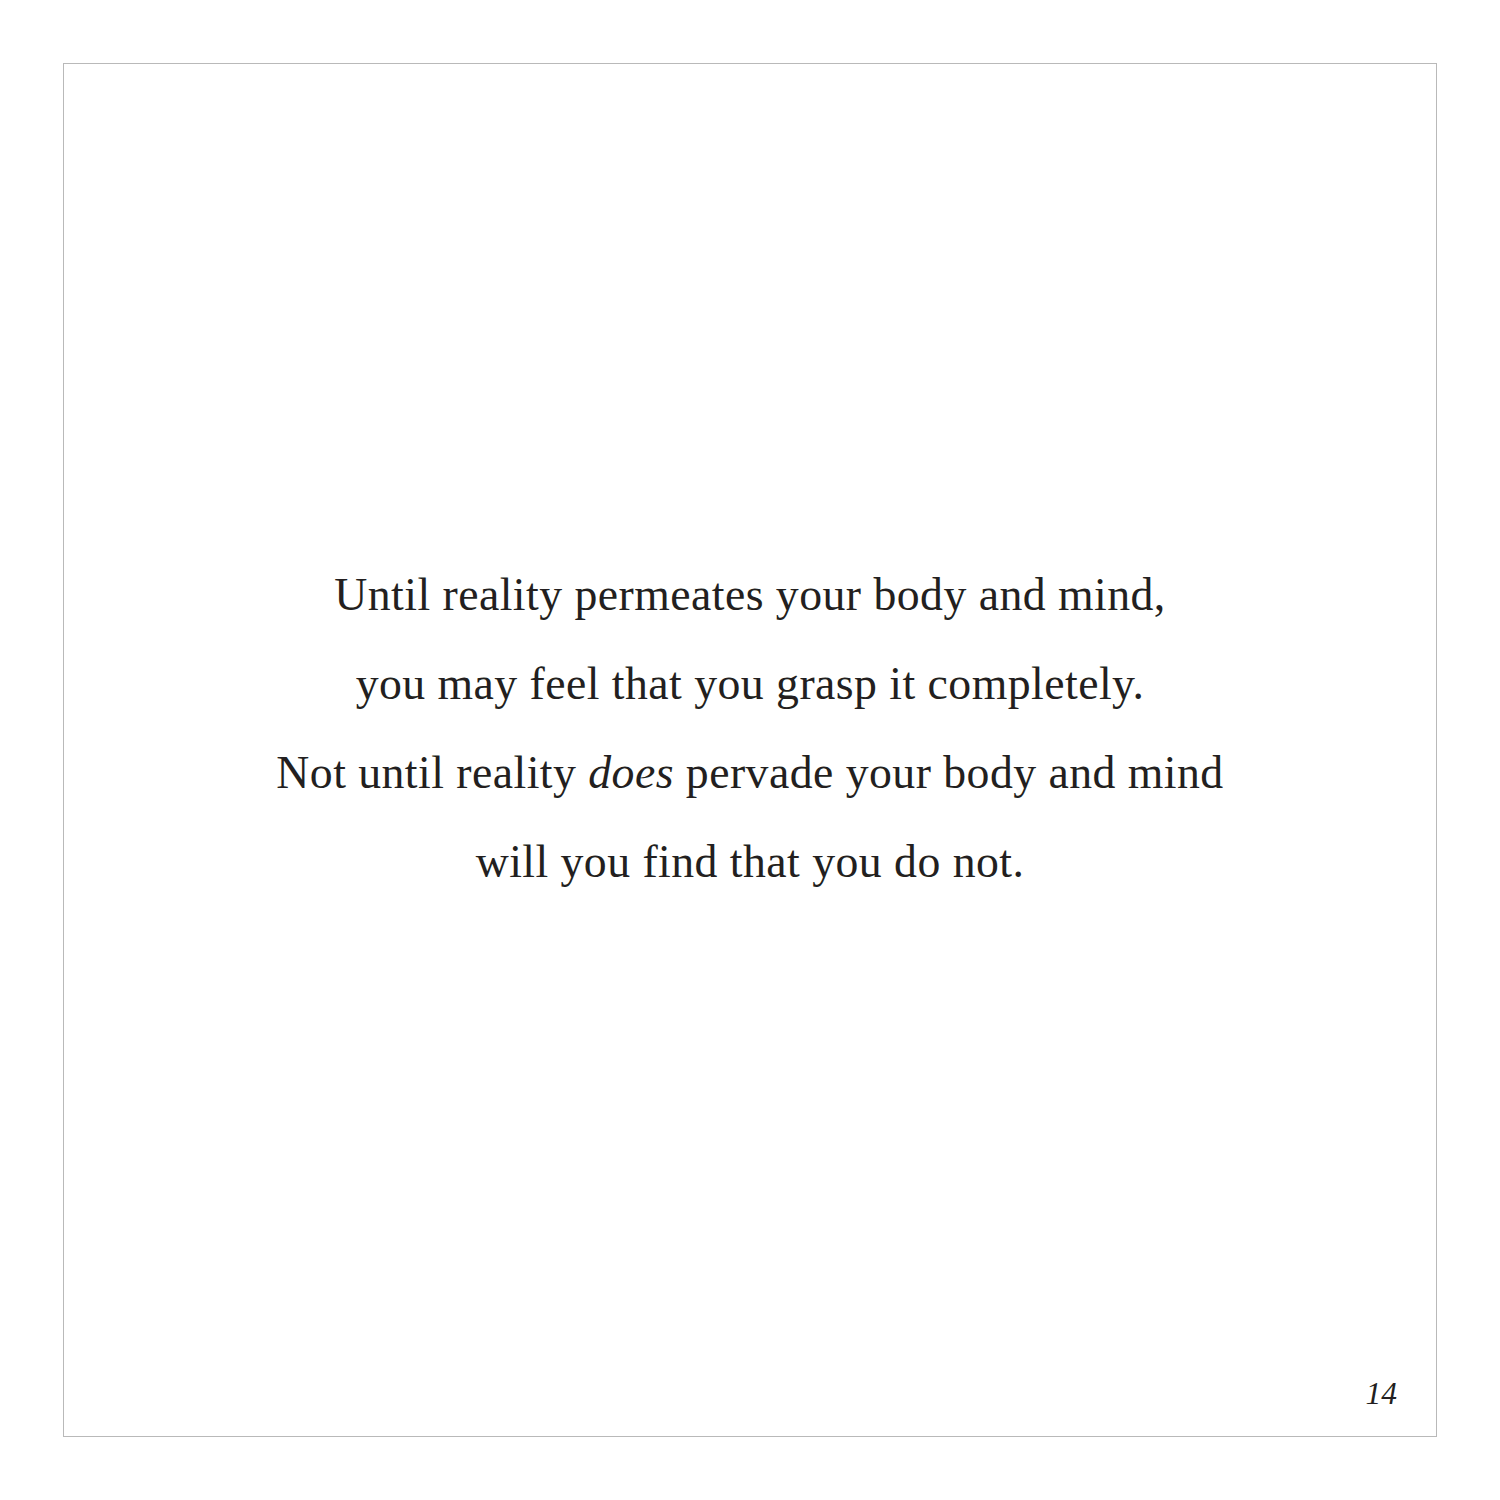Until reality permeates your body and mind,
you may feel that you grasp it completely.
Not until reality does pervade your body and mind
will you find that you do not.
14